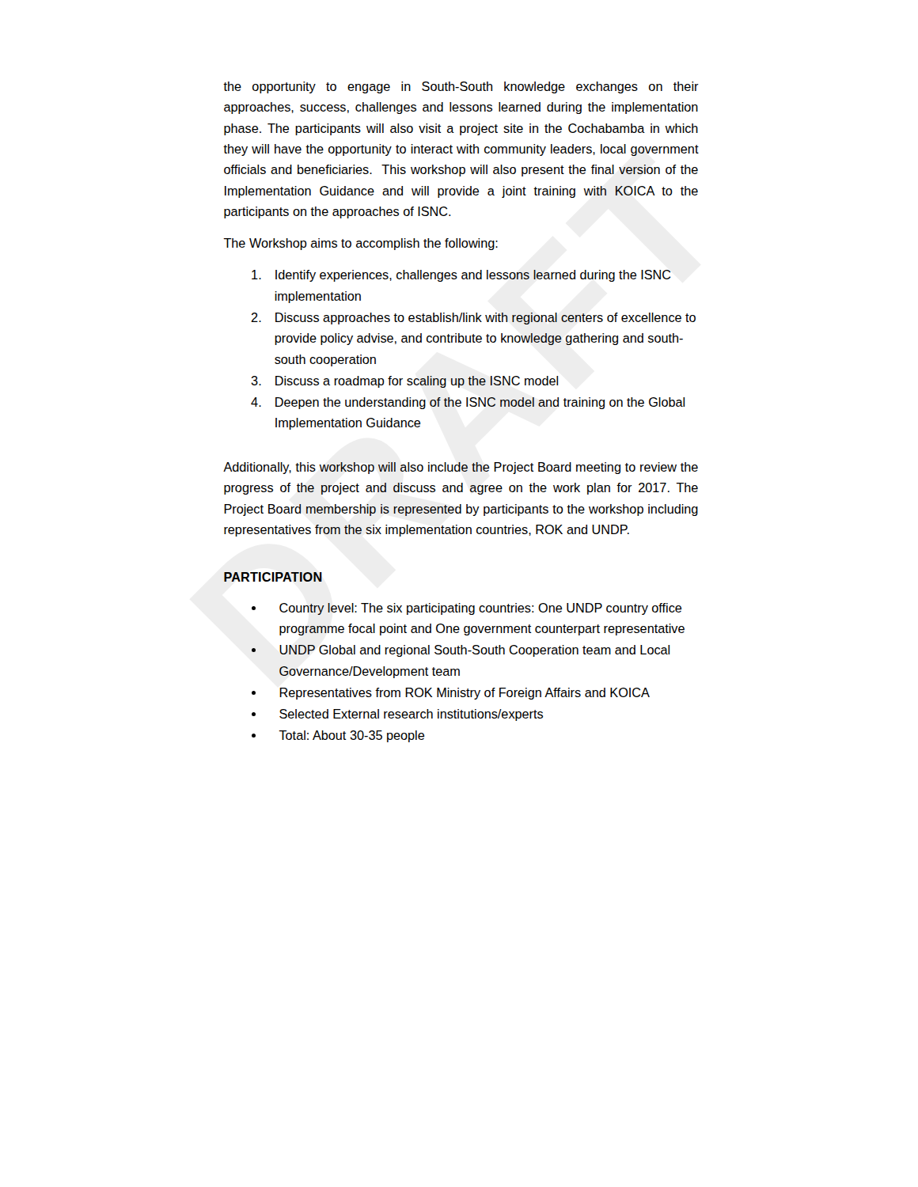DRAFT
the opportunity to engage in South-South knowledge exchanges on their approaches, success, challenges and lessons learned during the implementation phase. The participants will also visit a project site in the Cochabamba in which they will have the opportunity to interact with community leaders, local government officials and beneficiaries. This workshop will also present the final version of the Implementation Guidance and will provide a joint training with KOICA to the participants on the approaches of ISNC.
The Workshop aims to accomplish the following:
Identify experiences, challenges and lessons learned during the ISNC implementation
Discuss approaches to establish/link with regional centers of excellence to provide policy advise, and contribute to knowledge gathering and south-south cooperation
Discuss a roadmap for scaling up the ISNC model
Deepen the understanding of the ISNC model and training on the Global Implementation Guidance
Additionally, this workshop will also include the Project Board meeting to review the progress of the project and discuss and agree on the work plan for 2017. The Project Board membership is represented by participants to the workshop including representatives from the six implementation countries, ROK and UNDP.
PARTICIPATION
Country level: The six participating countries: One UNDP country office programme focal point and One government counterpart representative
UNDP Global and regional South-South Cooperation team and Local Governance/Development team
Representatives from ROK Ministry of Foreign Affairs and KOICA
Selected External research institutions/experts
Total: About 30-35 people